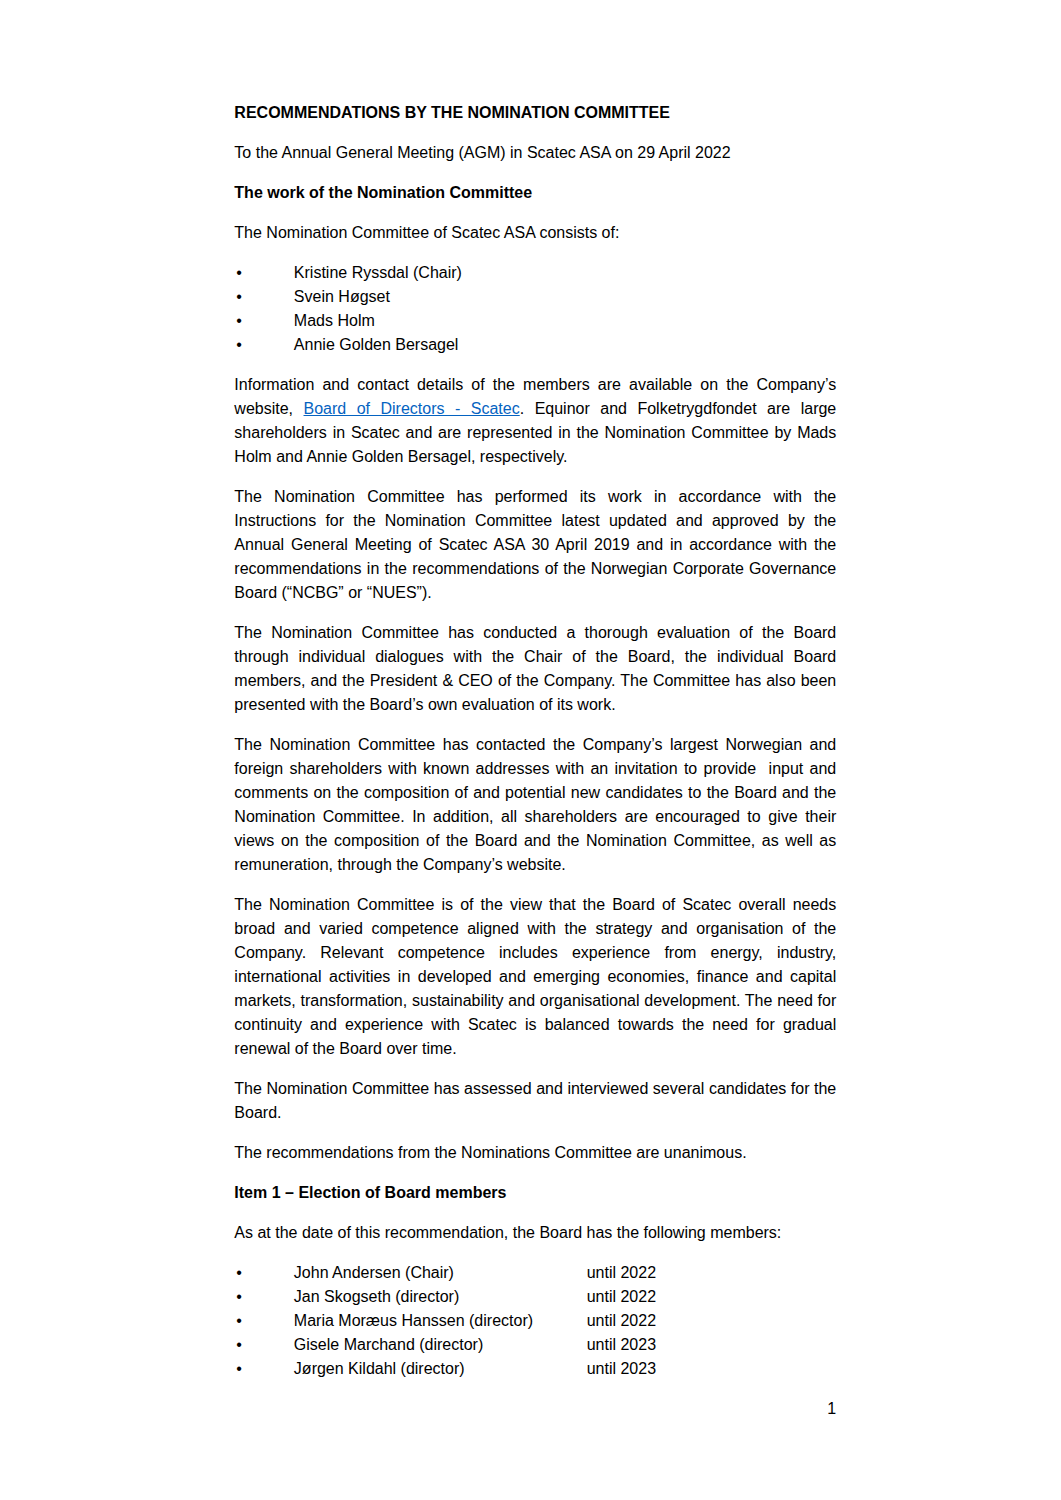RECOMMENDATIONS BY THE NOMINATION COMMITTEE
To the Annual General Meeting (AGM) in Scatec ASA on 29 April 2022
The work of the Nomination Committee
The Nomination Committee of Scatec ASA consists of:
Kristine Ryssdal (Chair)
Svein Høgset
Mads Holm
Annie Golden Bersagel
Information and contact details of the members are available on the Company’s website, Board of Directors - Scatec. Equinor and Folketrygdfondet are large shareholders in Scatec and are represented in the Nomination Committee by Mads Holm and Annie Golden Bersagel, respectively.
The Nomination Committee has performed its work in accordance with the Instructions for the Nomination Committee latest updated and approved by the Annual General Meeting of Scatec ASA 30 April 2019 and in accordance with the recommendations in the recommendations of the Norwegian Corporate Governance Board (“NCBG” or “NUES”).
The Nomination Committee has conducted a thorough evaluation of the Board through individual dialogues with the Chair of the Board, the individual Board members, and the President & CEO of the Company. The Committee has also been presented with the Board’s own evaluation of its work.
The Nomination Committee has contacted the Company’s largest Norwegian and foreign shareholders with known addresses with an invitation to provide input and comments on the composition of and potential new candidates to the Board and the Nomination Committee. In addition, all shareholders are encouraged to give their views on the composition of the Board and the Nomination Committee, as well as remuneration, through the Company’s website.
The Nomination Committee is of the view that the Board of Scatec overall needs broad and varied competence aligned with the strategy and organisation of the Company. Relevant competence includes experience from energy, industry, international activities in developed and emerging economies, finance and capital markets, transformation, sustainability and organisational development. The need for continuity and experience with Scatec is balanced towards the need for gradual renewal of the Board over time.
The Nomination Committee has assessed and interviewed several candidates for the Board.
The recommendations from the Nominations Committee are unanimous.
Item 1 – Election of Board members
As at the date of this recommendation, the Board has the following members:
John Andersen (Chair) until 2022
Jan Skogseth (director) until 2022
Maria Moræus Hanssen (director) until 2022
Gisele Marchand (director) until 2023
Jørgen Kildahl (director) until 2023
1